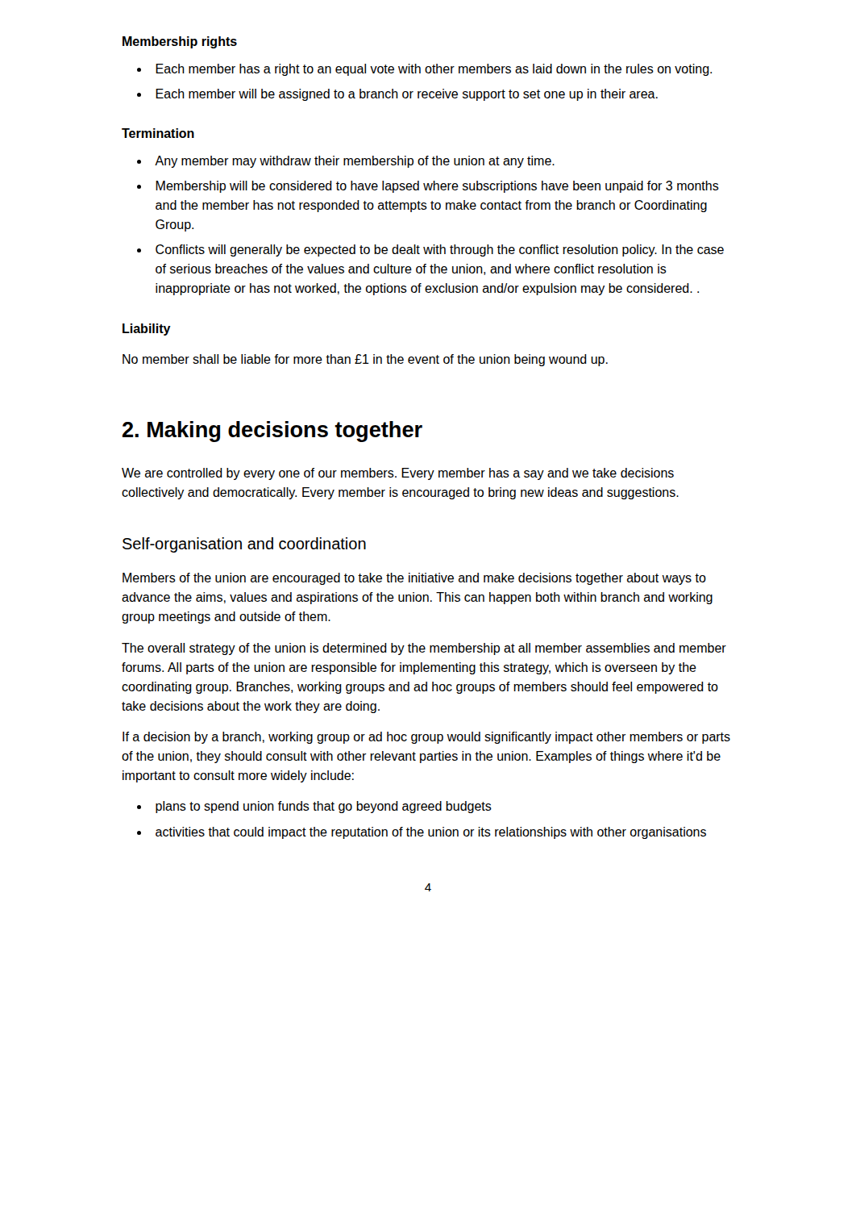Membership rights
Each member has a right to an equal vote with other members as laid down in the rules on voting.
Each member will be assigned to a branch or receive support to set one up in their area.
Termination
Any member may withdraw their membership of the union at any time.
Membership will be considered to have lapsed where subscriptions have been unpaid for 3 months and the member has not responded to attempts to make contact from the branch or Coordinating Group.
Conflicts will generally be expected to be dealt with through the conflict resolution policy. In the case of serious breaches of the values and culture of the union, and where conflict resolution is inappropriate or has not worked, the options of exclusion and/or expulsion may be considered. .
Liability
No member shall be liable for more than £1 in the event of the union being wound up.
2. Making decisions together
We are controlled by every one of our members. Every member has a say and we take decisions collectively and democratically. Every member is encouraged to bring new ideas and suggestions.
Self-organisation and coordination
Members of the union are encouraged to take the initiative and make decisions together about ways to advance the aims, values and aspirations of the union. This can happen both within branch and working group meetings and outside of them.
The overall strategy of the union is determined by the membership at all member assemblies and member forums. All parts of the union are responsible for implementing this strategy, which is overseen by the coordinating group. Branches, working groups and ad hoc groups of members should feel empowered to take decisions about the work they are doing.
If a decision by a branch, working group or ad hoc group would significantly impact other members or parts of the union, they should consult with other relevant parties in the union. Examples of things where it'd be important to consult more widely include:
plans to spend union funds that go beyond agreed budgets
activities that could impact the reputation of the union or its relationships with other organisations
4